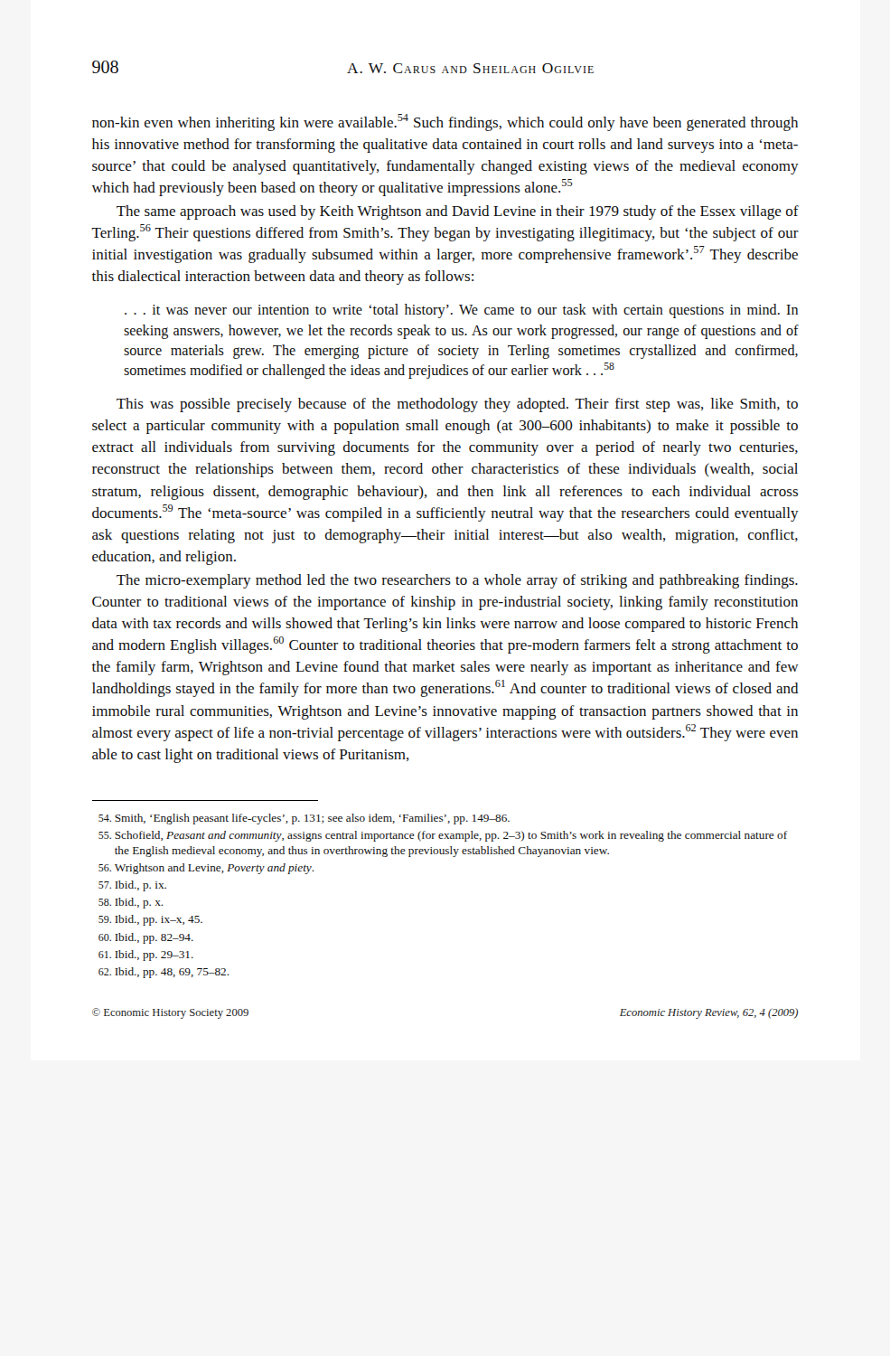908 A. W. Carus and Sheilagh Ogilvie
non-kin even when inheriting kin were available.54 Such findings, which could only have been generated through his innovative method for transforming the qualitative data contained in court rolls and land surveys into a ‘meta-source’ that could be analysed quantitatively, fundamentally changed existing views of the medieval economy which had previously been based on theory or qualitative impressions alone.55
The same approach was used by Keith Wrightson and David Levine in their 1979 study of the Essex village of Terling.56 Their questions differed from Smith’s. They began by investigating illegitimacy, but ‘the subject of our initial investigation was gradually subsumed within a larger, more comprehensive framework’.57 They describe this dialectical interaction between data and theory as follows:
. . . it was never our intention to write ‘total history’. We came to our task with certain questions in mind. In seeking answers, however, we let the records speak to us. As our work progressed, our range of questions and of source materials grew. The emerging picture of society in Terling sometimes crystallized and confirmed, sometimes modified or challenged the ideas and prejudices of our earlier work . . .58
This was possible precisely because of the methodology they adopted. Their first step was, like Smith, to select a particular community with a population small enough (at 300–600 inhabitants) to make it possible to extract all individuals from surviving documents for the community over a period of nearly two centuries, reconstruct the relationships between them, record other characteristics of these individuals (wealth, social stratum, religious dissent, demographic behaviour), and then link all references to each individual across documents.59 The ‘meta-source’ was compiled in a sufficiently neutral way that the researchers could eventually ask questions relating not just to demography—their initial interest—but also wealth, migration, conflict, education, and religion.
The micro-exemplary method led the two researchers to a whole array of striking and pathbreaking findings. Counter to traditional views of the importance of kinship in pre-industrial society, linking family reconstitution data with tax records and wills showed that Terling’s kin links were narrow and loose compared to historic French and modern English villages.60 Counter to traditional theories that pre-modern farmers felt a strong attachment to the family farm, Wrightson and Levine found that market sales were nearly as important as inheritance and few landholdings stayed in the family for more than two generations.61 And counter to traditional views of closed and immobile rural communities, Wrightson and Levine’s innovative mapping of transaction partners showed that in almost every aspect of life a non-trivial percentage of villagers’ interactions were with outsiders.62 They were even able to cast light on traditional views of Puritanism,
Smith, ‘English peasant life-cycles’, p. 131; see also idem, ‘Families’, pp. 149–86.
Schofield, Peasant and community, assigns central importance (for example, pp. 2–3) to Smith’s work in revealing the commercial nature of the English medieval economy, and thus in overthrowing the previously established Chayanovian view.
Wrightson and Levine, Poverty and piety.
Ibid., p. ix.
Ibid., p. x.
Ibid., pp. ix–x, 45.
Ibid., pp. 82–94.
Ibid., pp. 29–31.
Ibid., pp. 48, 69, 75–82.
© Economic History Society 2009 Economic History Review, 62, 4 (2009)